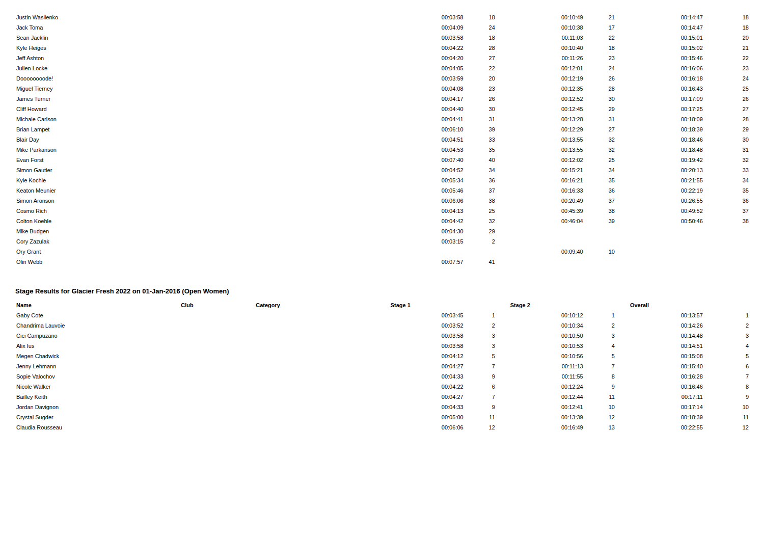| Justin Wasilenko | | | 00:03:58 | 18 | 00:10:49 | 21 | 00:14:47 | 18 |
| Jack Toma | | | 00:04:09 | 24 | 00:10:38 | 17 | 00:14:47 | 18 |
| Sean Jacklin | | | 00:03:58 | 18 | 00:11:03 | 22 | 00:15:01 | 20 |
| Kyle Heiges | | | 00:04:22 | 28 | 00:10:40 | 18 | 00:15:02 | 21 |
| Jeff Ashton | | | 00:04:20 | 27 | 00:11:26 | 23 | 00:15:46 | 22 |
| Julien Locke | | | 00:04:05 | 22 | 00:12:01 | 24 | 00:16:06 | 23 |
| Doooooooode! | | | 00:03:59 | 20 | 00:12:19 | 26 | 00:16:18 | 24 |
| Miguel Tierney | | | 00:04:08 | 23 | 00:12:35 | 28 | 00:16:43 | 25 |
| James Turner | | | 00:04:17 | 26 | 00:12:52 | 30 | 00:17:09 | 26 |
| Cliff Howard | | | 00:04:40 | 30 | 00:12:45 | 29 | 00:17:25 | 27 |
| Michale Carlson | | | 00:04:41 | 31 | 00:13:28 | 31 | 00:18:09 | 28 |
| Brian Lampet | | | 00:06:10 | 39 | 00:12:29 | 27 | 00:18:39 | 29 |
| Blair Day | | | 00:04:51 | 33 | 00:13:55 | 32 | 00:18:46 | 30 |
| Mike Parkanson | | | 00:04:53 | 35 | 00:13:55 | 32 | 00:18:48 | 31 |
| Evan Forst | | | 00:07:40 | 40 | 00:12:02 | 25 | 00:19:42 | 32 |
| Simon Gautier | | | 00:04:52 | 34 | 00:15:21 | 34 | 00:20:13 | 33 |
| Kyle Kochle | | | 00:05:34 | 36 | 00:16:21 | 35 | 00:21:55 | 34 |
| Keaton Meunier | | | 00:05:46 | 37 | 00:16:33 | 36 | 00:22:19 | 35 |
| Simon Aronson | | | 00:06:06 | 38 | 00:20:49 | 37 | 00:26:55 | 36 |
| Cosmo Rich | | | 00:04:13 | 25 | 00:45:39 | 38 | 00:49:52 | 37 |
| Colton Koehle | | | 00:04:42 | 32 | 00:46:04 | 39 | 00:50:46 | 38 |
| Mike Budgen | | | 00:04:30 | 29 | | | | |
| Cory Zazulak | | | 00:03:15 | 2 | | | | |
| Ory Grant | | | | | 00:09:40 | 10 | | |
| Olin Webb | | | 00:07:57 | 41 | | | | |
Stage Results for Glacier Fresh 2022 on 01-Jan-2016 (Open Women)
| Name | Club | Category | Stage 1 | Stage 2 | Overall |
| --- | --- | --- | --- | --- | --- |
| Gaby Cote | | | 00:03:45 | 1 | 00:10:12 | 1 | 00:13:57 | 1 |
| Chandrima Lauvoie | | | 00:03:52 | 2 | 00:10:34 | 2 | 00:14:26 | 2 |
| Cici Campuzano | | | 00:03:58 | 3 | 00:10:50 | 3 | 00:14:48 | 3 |
| Alix Ius | | | 00:03:58 | 3 | 00:10:53 | 4 | 00:14:51 | 4 |
| Megen Chadwick | | | 00:04:12 | 5 | 00:10:56 | 5 | 00:15:08 | 5 |
| Jenny Lehmann | | | 00:04:27 | 7 | 00:11:13 | 7 | 00:15:40 | 6 |
| Sopie Valochov | | | 00:04:33 | 9 | 00:11:55 | 8 | 00:16:28 | 7 |
| Nicole Walker | | | 00:04:22 | 6 | 00:12:24 | 9 | 00:16:46 | 8 |
| Bailley Keith | | | 00:04:27 | 7 | 00:12:44 | 11 | 00:17:11 | 9 |
| Jordan Davignon | | | 00:04:33 | 9 | 00:12:41 | 10 | 00:17:14 | 10 |
| Crystal Sugder | | | 00:05:00 | 11 | 00:13:39 | 12 | 00:18:39 | 11 |
| Claudia Rousseau | | | 00:06:06 | 12 | 00:16:49 | 13 | 00:22:55 | 12 |